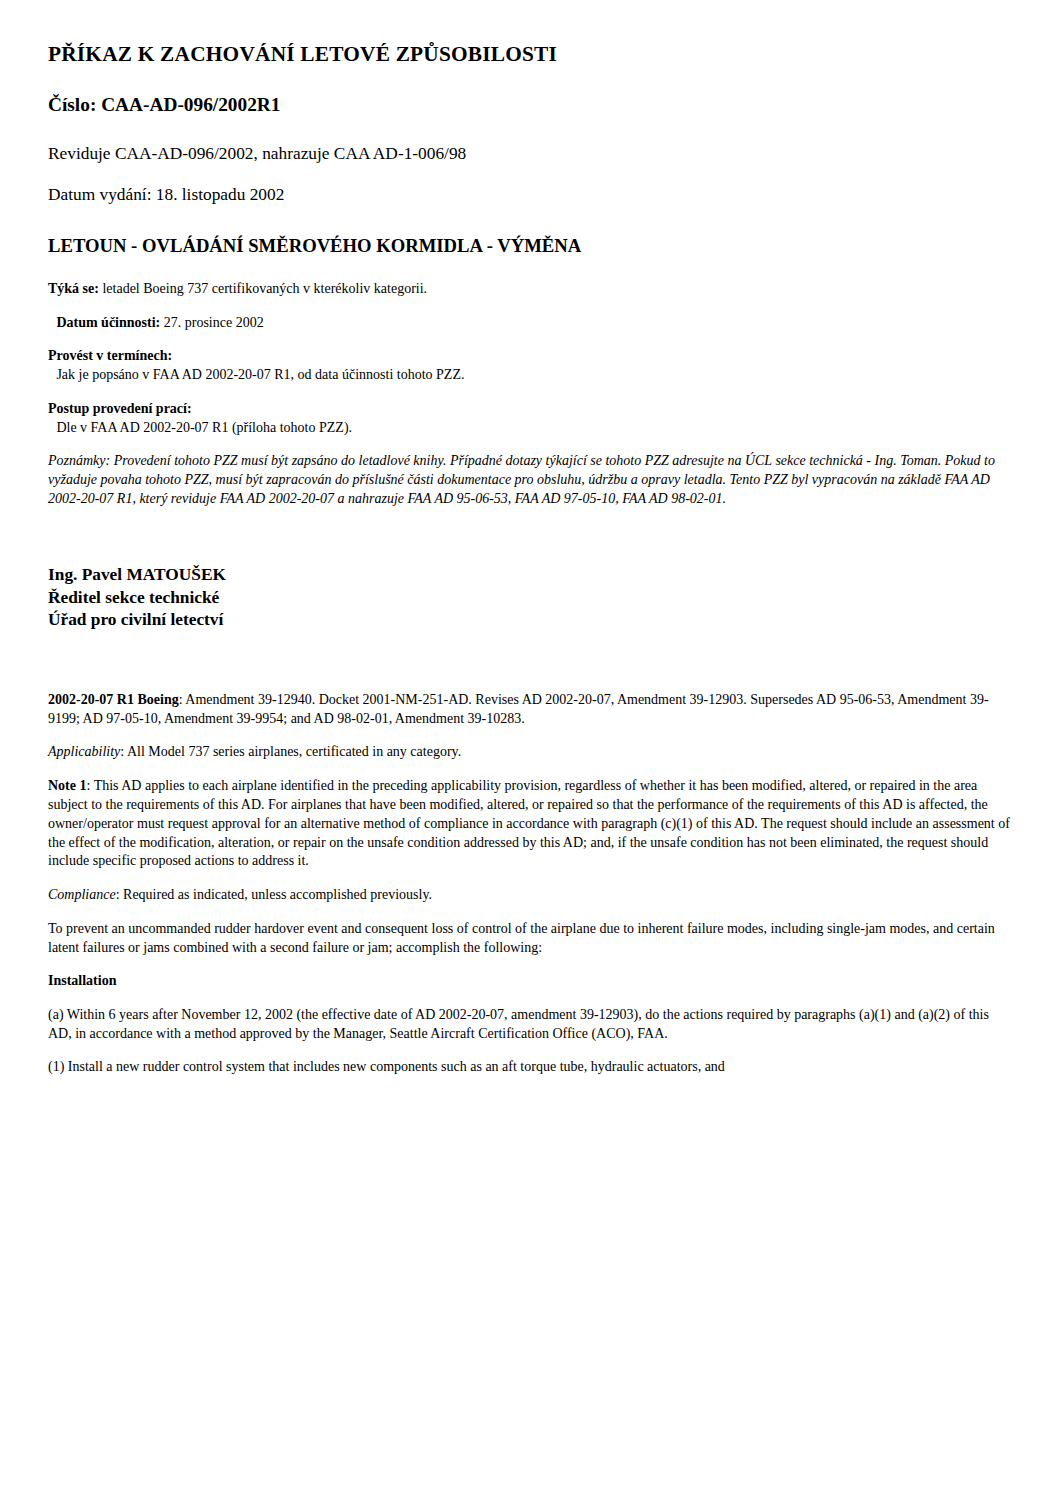PŘÍKAZ K ZACHOVÁNÍ LETOVÉ ZPŮSOBILOSTI
Číslo: CAA-AD-096/2002R1
Reviduje CAA-AD-096/2002, nahrazuje CAA AD-1-006/98
Datum vydání: 18. listopadu 2002
LETOUN - OVLÁDÁNÍ SMĚROVÉHO KORMIDLA - VÝMĚNA
Týká se: letadel Boeing 737 certifikovaných v kterékoliv kategorii.
Datum účinnosti: 27. prosince 2002
Provést v termínech:
Jak je popsáno v FAA AD 2002-20-07 R1, od data účinnosti tohoto PZZ.
Postup provedení prací:
Dle v FAA AD 2002-20-07 R1 (příloha tohoto PZZ).
Poznámky: Provedení tohoto PZZ musí být zapsáno do letadlové knihy. Případné dotazy týkající se tohoto PZZ adresujte na ÚCL sekce technická - Ing. Toman. Pokud to vyžaduje povaha tohoto PZZ, musí být zapracován do příslušné části dokumentace pro obsluhu, údržbu a opravy letadla. Tento PZZ byl vypracován na základě FAA AD 2002-20-07 R1, který reviduje FAA AD 2002-20-07 a nahrazuje FAA AD 95-06-53, FAA AD 97-05-10, FAA AD 98-02-01.
Ing. Pavel MATOUŠEK
Ředitel sekce technické
Úřad pro civilní letectví
2002-20-07 R1 Boeing: Amendment 39-12940. Docket 2001-NM-251-AD. Revises AD 2002-20-07, Amendment 39-12903. Supersedes AD 95-06-53, Amendment 39-9199; AD 97-05-10, Amendment 39-9954; and AD 98-02-01, Amendment 39-10283.
Applicability: All Model 737 series airplanes, certificated in any category.
Note 1: This AD applies to each airplane identified in the preceding applicability provision, regardless of whether it has been modified, altered, or repaired in the area subject to the requirements of this AD. For airplanes that have been modified, altered, or repaired so that the performance of the requirements of this AD is affected, the owner/operator must request approval for an alternative method of compliance in accordance with paragraph (c)(1) of this AD. The request should include an assessment of the effect of the modification, alteration, or repair on the unsafe condition addressed by this AD; and, if the unsafe condition has not been eliminated, the request should include specific proposed actions to address it.
Compliance: Required as indicated, unless accomplished previously.
To prevent an uncommanded rudder hardover event and consequent loss of control of the airplane due to inherent failure modes, including single-jam modes, and certain latent failures or jams combined with a second failure or jam; accomplish the following:
Installation
(a) Within 6 years after November 12, 2002 (the effective date of AD 2002-20-07, amendment 39-12903), do the actions required by paragraphs (a)(1) and (a)(2) of this AD, in accordance with a method approved by the Manager, Seattle Aircraft Certification Office (ACO), FAA.
(1) Install a new rudder control system that includes new components such as an aft torque tube, hydraulic actuators, and